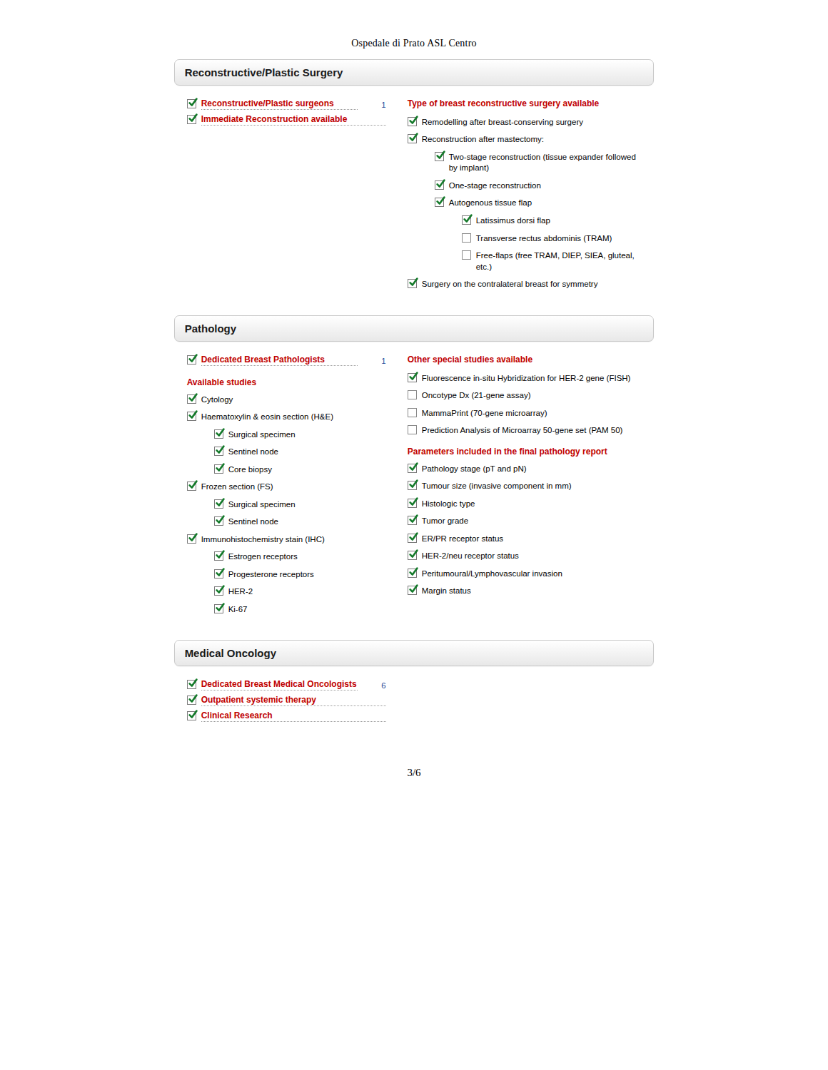Ospedale di Prato ASL Centro
Reconstructive/Plastic Surgery
Reconstructive/Plastic surgeons 1
Immediate Reconstruction available
Type of breast reconstructive surgery available
Remodelling after breast-conserving surgery
Reconstruction after mastectomy:
Two-stage reconstruction (tissue expander followed by implant)
One-stage reconstruction
Autogenous tissue flap
Latissimus dorsi flap
Transverse rectus abdominis (TRAM)
Free-flaps (free TRAM, DIEP, SIEA, gluteal, etc.)
Surgery on the contralateral breast for symmetry
Pathology
Dedicated Breast Pathologists 1
Available studies
Cytology
Haematoxylin & eosin section (H&E)
Surgical specimen
Sentinel node
Core biopsy
Frozen section (FS)
Surgical specimen
Sentinel node
Immunohistochemistry stain (IHC)
Estrogen receptors
Progesterone receptors
HER-2
Ki-67
Other special studies available
Fluorescence in-situ Hybridization for HER-2 gene (FISH)
Oncotype Dx (21-gene assay)
MammaPrint (70-gene microarray)
Prediction Analysis of Microarray 50-gene set (PAM 50)
Parameters included in the final pathology report
Pathology stage (pT and pN)
Tumour size (invasive component in mm)
Histologic type
Tumor grade
ER/PR receptor status
HER-2/neu receptor status
Peritumoural/Lymphovascular invasion
Margin status
Medical Oncology
Dedicated Breast Medical Oncologists 6
Outpatient systemic therapy
Clinical Research
3/6